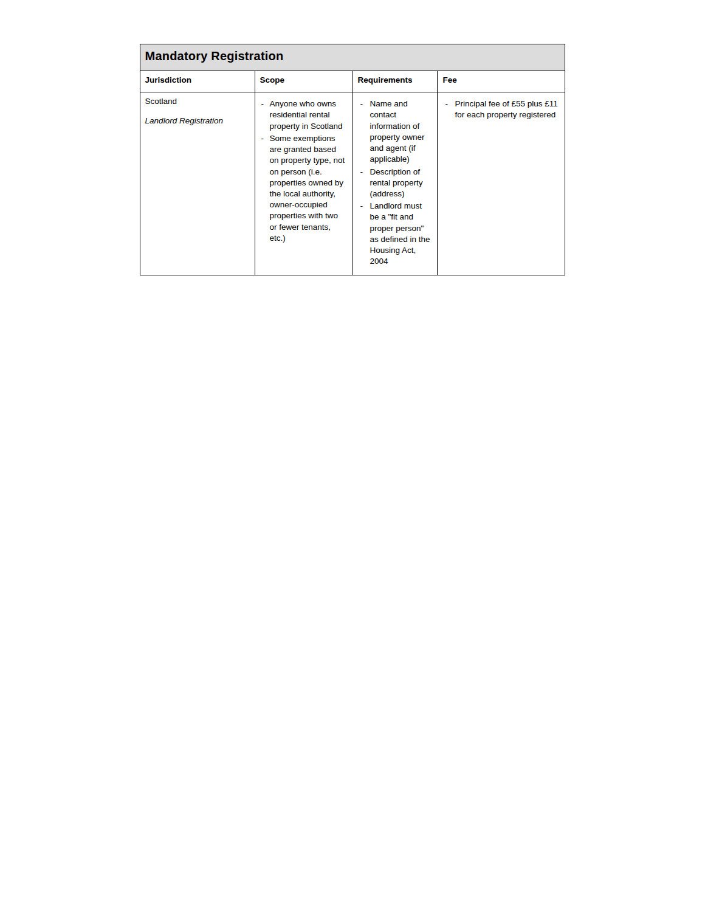| Mandatory Registration |
| Jurisdiction | Scope | Requirements | Fee |
| Scotland Landlord Registration | Anyone who owns residential rental property in Scotland Some exemptions are granted based on property type, not on person (i.e. properties owned by the local authority, owner-occupied properties with two or fewer tenants, etc.) | Name and contact information of property owner and agent (if applicable) Description of rental property (address) Landlord must be a "fit and proper person" as defined in the Housing Act, 2004 | Principal fee of £55 plus £11 for each property registered |